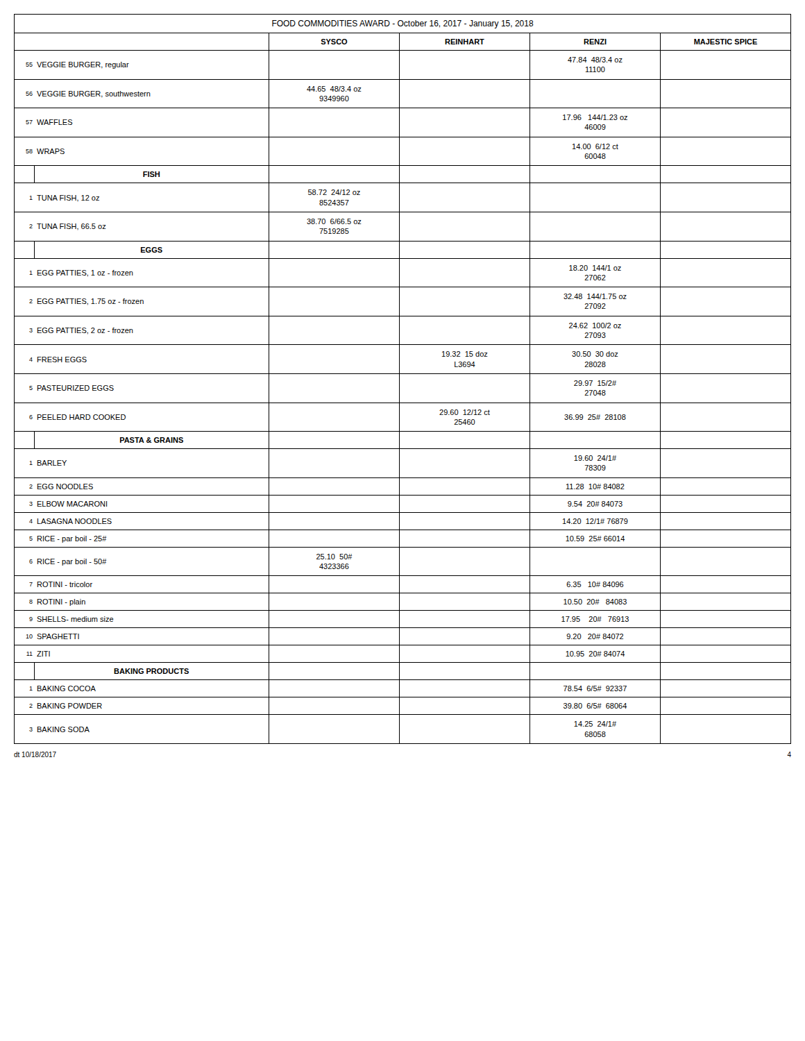FOOD COMMODITIES AWARD - October 16, 2017 - January 15, 2018
| | | SYSCO | REINHART | RENZI | MAJESTIC SPICE |
| --- | --- | --- | --- | --- | --- |
| 55 | VEGGIE BURGER, regular | | | 47.84 48/3.4 oz 11100 | |
| 56 | VEGGIE BURGER, southwestern | 44.65 48/3.4 oz 9349960 | | | |
| 57 | WAFFLES | | | 17.96 144/1.23 oz 46009 | |
| 58 | WRAPS | | | 14.00 6/12 ct 60048 | |
| | FISH | | | | |
| 1 | TUNA FISH, 12 oz | 58.72 24/12 oz 8524357 | | | |
| 2 | TUNA FISH, 66.5 oz | 38.70 6/66.5 oz 7519285 | | | |
| | EGGS | | | | |
| 1 | EGG PATTIES, 1 oz - frozen | | | 18.20 144/1 oz 27062 | |
| 2 | EGG PATTIES, 1.75 oz - frozen | | | 32.48 144/1.75 oz 27092 | |
| 3 | EGG PATTIES, 2 oz - frozen | | | 24.62 100/2 oz 27093 | |
| 4 | FRESH EGGS | | 19.32 15 doz L3694 | 30.50 30 doz 28028 | |
| 5 | PASTEURIZED EGGS | | | 29.97 15/2# 27048 | |
| 6 | PEELED HARD COOKED | | 29.60 12/12 ct 25460 | 36.99 25# 28108 | |
| | PASTA & GRAINS | | | | |
| 1 | BARLEY | | | 19.60 24/1# 78309 | |
| 2 | EGG NOODLES | | | 11.28 10# 84082 | |
| 3 | ELBOW MACARONI | | | 9.54 20# 84073 | |
| 4 | LASAGNA NOODLES | | | 14.20 12/1# 76879 | |
| 5 | RICE - par boil - 25# | | | 10.59 25# 66014 | |
| 6 | RICE - par boil - 50# | 25.10 50# 4323366 | | | |
| 7 | ROTINI - tricolor | | | 6.35 10# 84096 | |
| 8 | ROTINI - plain | | | 10.50 20# 84083 | |
| 9 | SHELLS- medium size | | | 17.95 20# 76913 | |
| 10 | SPAGHETTI | | | 9.20 20# 84072 | |
| 11 | ZITI | | | 10.95 20# 84074 | |
| | BAKING PRODUCTS | | | | |
| 1 | BAKING COCOA | | | 78.54 6/5# 92337 | |
| 2 | BAKING POWDER | | | 39.80 6/5# 68064 | |
| 3 | BAKING SODA | | | 14.25 24/1# 68058 | |
dt 10/18/2017 4